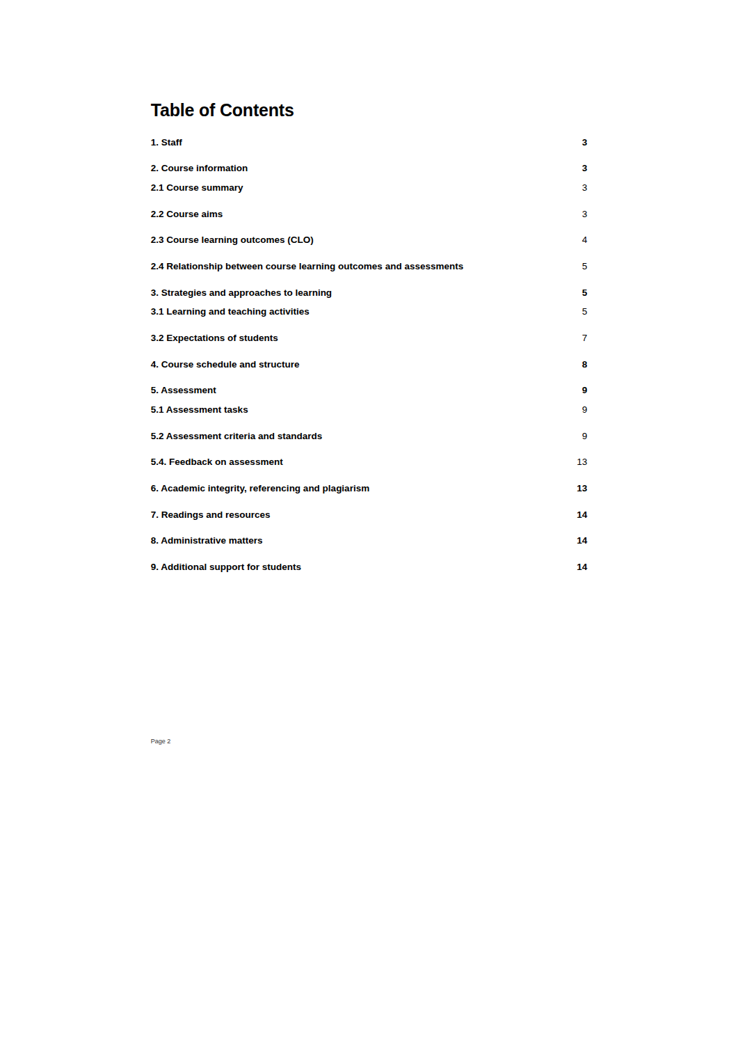Table of Contents
| 1. Staff | 3 |
| 2. Course information | 3 |
| 2.1 Course summary | 3 |
| 2.2 Course aims | 3 |
| 2.3 Course learning outcomes (CLO) | 4 |
| 2.4 Relationship between course learning outcomes and assessments | 5 |
| 3. Strategies and approaches to learning | 5 |
| 3.1 Learning and teaching activities | 5 |
| 3.2 Expectations of students | 7 |
| 4. Course schedule and structure | 8 |
| 5. Assessment | 9 |
| 5.1 Assessment tasks | 9 |
| 5.2 Assessment criteria and standards | 9 |
| 5.4. Feedback on assessment | 13 |
| 6. Academic integrity, referencing and plagiarism | 13 |
| 7. Readings and resources | 14 |
| 8. Administrative matters | 14 |
| 9. Additional support for students | 14 |
Page 2